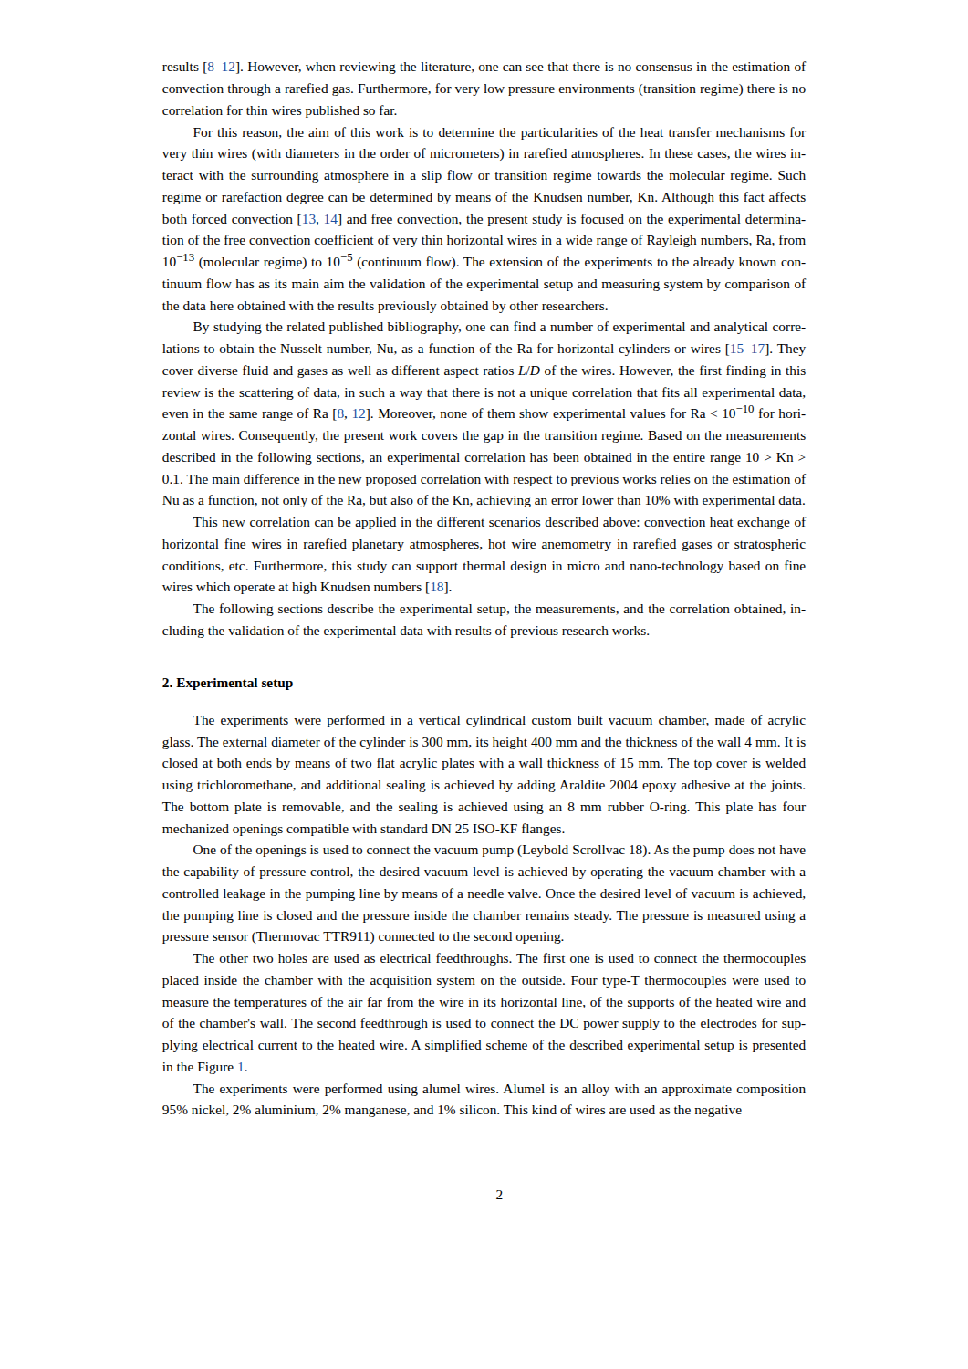results [8–12]. However, when reviewing the literature, one can see that there is no consensus in the estimation of convection through a rarefied gas. Furthermore, for very low pressure environments (transition regime) there is no correlation for thin wires published so far.
For this reason, the aim of this work is to determine the particularities of the heat transfer mechanisms for very thin wires (with diameters in the order of micrometers) in rarefied atmospheres. In these cases, the wires interact with the surrounding atmosphere in a slip flow or transition regime towards the molecular regime. Such regime or rarefaction degree can be determined by means of the Knudsen number, Kn. Although this fact affects both forced convection [13, 14] and free convection, the present study is focused on the experimental determination of the free convection coefficient of very thin horizontal wires in a wide range of Rayleigh numbers, Ra, from 10−13 (molecular regime) to 10−5 (continuum flow). The extension of the experiments to the already known continuum flow has as its main aim the validation of the experimental setup and measuring system by comparison of the data here obtained with the results previously obtained by other researchers.
By studying the related published bibliography, one can find a number of experimental and analytical correlations to obtain the Nusselt number, Nu, as a function of the Ra for horizontal cylinders or wires [15–17]. They cover diverse fluid and gases as well as different aspect ratios L/D of the wires. However, the first finding in this review is the scattering of data, in such a way that there is not a unique correlation that fits all experimental data, even in the same range of Ra [8, 12]. Moreover, none of them show experimental values for Ra < 10−10 for horizontal wires. Consequently, the present work covers the gap in the transition regime. Based on the measurements described in the following sections, an experimental correlation has been obtained in the entire range 10 > Kn > 0.1. The main difference in the new proposed correlation with respect to previous works relies on the estimation of Nu as a function, not only of the Ra, but also of the Kn, achieving an error lower than 10% with experimental data.
This new correlation can be applied in the different scenarios described above: convection heat exchange of horizontal fine wires in rarefied planetary atmospheres, hot wire anemometry in rarefied gases or stratospheric conditions, etc. Furthermore, this study can support thermal design in micro and nano-technology based on fine wires which operate at high Knudsen numbers [18].
The following sections describe the experimental setup, the measurements, and the correlation obtained, including the validation of the experimental data with results of previous research works.
2. Experimental setup
The experiments were performed in a vertical cylindrical custom built vacuum chamber, made of acrylic glass. The external diameter of the cylinder is 300 mm, its height 400 mm and the thickness of the wall 4 mm. It is closed at both ends by means of two flat acrylic plates with a wall thickness of 15 mm. The top cover is welded using trichloromethane, and additional sealing is achieved by adding Araldite 2004 epoxy adhesive at the joints. The bottom plate is removable, and the sealing is achieved using an 8 mm rubber O-ring. This plate has four mechanized openings compatible with standard DN 25 ISO-KF flanges.
One of the openings is used to connect the vacuum pump (Leybold Scrollvac 18). As the pump does not have the capability of pressure control, the desired vacuum level is achieved by operating the vacuum chamber with a controlled leakage in the pumping line by means of a needle valve. Once the desired level of vacuum is achieved, the pumping line is closed and the pressure inside the chamber remains steady. The pressure is measured using a pressure sensor (Thermovac TTR911) connected to the second opening.
The other two holes are used as electrical feedthroughs. The first one is used to connect the thermocouples placed inside the chamber with the acquisition system on the outside. Four type-T thermocouples were used to measure the temperatures of the air far from the wire in its horizontal line, of the supports of the heated wire and of the chamber's wall. The second feedthrough is used to connect the DC power supply to the electrodes for supplying electrical current to the heated wire. A simplified scheme of the described experimental setup is presented in the Figure 1.
The experiments were performed using alumel wires. Alumel is an alloy with an approximate composition 95% nickel, 2% aluminium, 2% manganese, and 1% silicon. This kind of wires are used as the negative
2